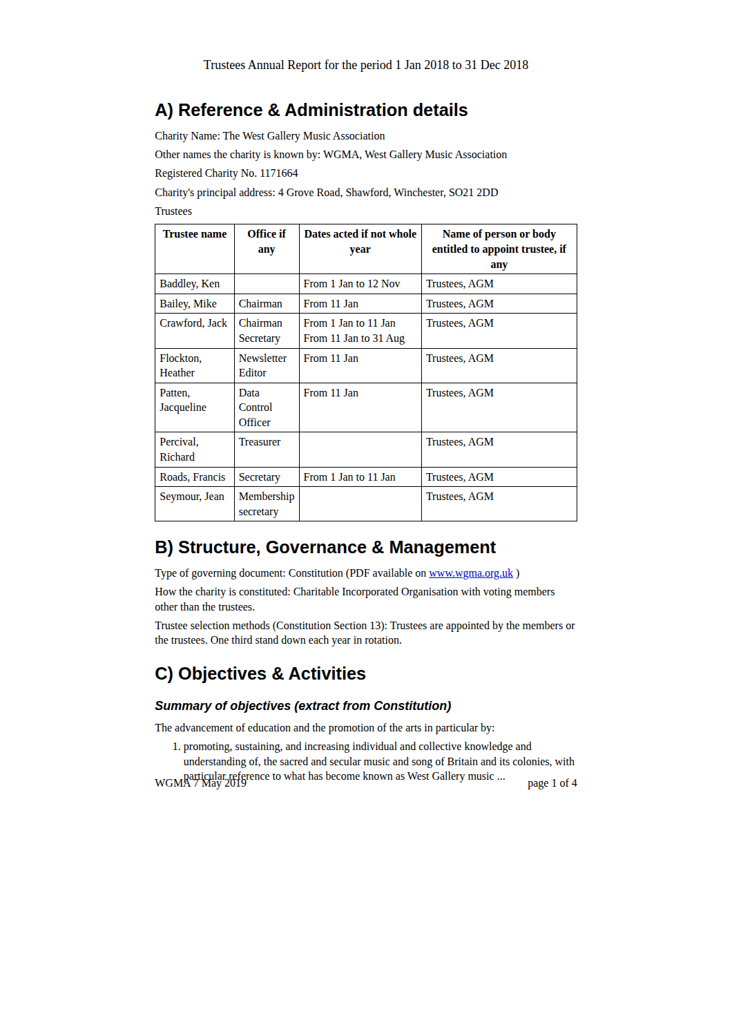Trustees Annual Report for the period 1 Jan 2018 to 31 Dec 2018
A) Reference & Administration details
Charity Name: The West Gallery Music Association
Other names the charity is known by: WGMA, West Gallery Music Association
Registered Charity No. 1171664
Charity's principal address: 4 Grove Road, Shawford, Winchester, SO21 2DD
Trustees
| Trustee name | Office if any | Dates acted if not whole year | Name of person or body entitled to appoint trustee, if any |
| --- | --- | --- | --- |
| Baddley, Ken | | From 1 Jan to 12 Nov | Trustees, AGM |
| Bailey, Mike | Chairman | From 11 Jan | Trustees, AGM |
| Crawford, Jack | Chairman Secretary | From 1 Jan to 11 Jan From 11 Jan to 31 Aug | Trustees, AGM |
| Flockton, Heather | Newsletter Editor | From 11 Jan | Trustees, AGM |
| Patten, Jacqueline | Data Control Officer | From 11 Jan | Trustees, AGM |
| Percival, Richard | Treasurer | | Trustees, AGM |
| Roads, Francis | Secretary | From 1 Jan to 11 Jan | Trustees, AGM |
| Seymour, Jean | Membership secretary | | Trustees, AGM |
B) Structure, Governance & Management
Type of governing document: Constitution (PDF available on www.wgma.org.uk )
How the charity is constituted: Charitable Incorporated Organisation with voting members other than the trustees.
Trustee selection methods (Constitution Section 13): Trustees are appointed by the members or the trustees. One third stand down each year in rotation.
C) Objectives & Activities
Summary of objectives (extract from Constitution)
The advancement of education and the promotion of the arts in particular by:
promoting, sustaining, and increasing individual and collective knowledge and understanding of, the sacred and secular music and song of Britain and its colonies, with particular reference to what has become known as West Gallery music ...
WGMA 7 May 2019 page 1 of 4